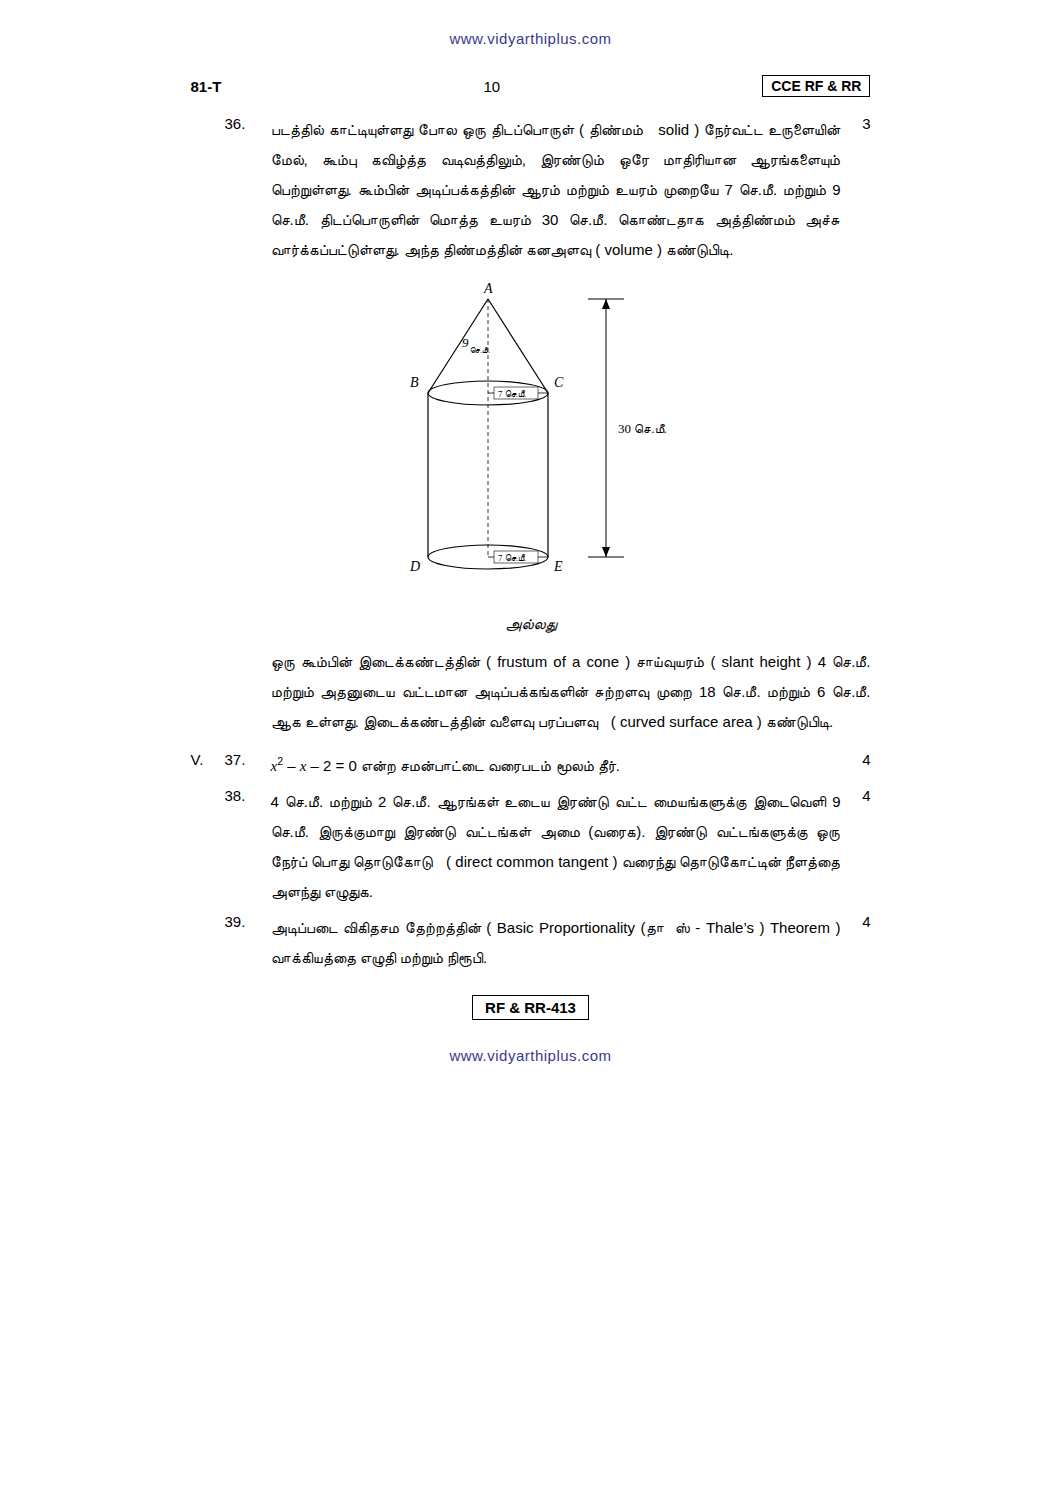www.vidyarthiplus.com
81-T
10
CCE RF & RR
36.
படத்தில் காட்டியுள்ளது போல ஒரு திடப்பொருள் ( திண்மம் solid ) நேர்வட்ட உருளையின் மேல், கூம்பு கவிழ்த்த வடிவத்திலும், இரண்டும் ஒரே மாதிரியான ஆரங்களையும் பெற்றுள்ளது. கூம்பின் அடிப்பக்கத்தின் ஆரம் மற்றும் உயரம் முறையே 7 செ.மீ. மற்றும் 9 செ.மீ. திடப்பொருளின் மொத்த உயரம் 30 செ.மீ. கொண்டதாக அத்திண்மம் அச்சு வார்க்கப்பட்டுள்ளது. அந்த திண்மத்தின் கனஅளவு ( volume ) கண்டுபிடி.
3
A 9 செ.மீ. B C 7 செ.மீ. D E 7 செ.மீ. 30 செ.மீ.
அல்லது
ஒரு கூம்பின் இடைக்கண்டத்தின் ( frustum of a cone ) சாய்வுயரம் ( slant height ) 4 செ.மீ. மற்றும் அதனுடைய வட்டமான அடிப்பக்கங்களின் சுற்றளவு முறை 18 செ.மீ. மற்றும் 6 செ.மீ. ஆக உள்ளது. இடைக்கண்டத்தின் வளைவு பரப்பளவு ( curved surface area ) கண்டுபிடி.
V.
37.
x2 – x – 2 = 0 என்ற சமன்பாட்டை வரைபடம் மூலம் தீர்.
4
38.
4 செ.மீ. மற்றும் 2 செ.மீ. ஆரங்கள் உடைய இரண்டு வட்ட மையங்களுக்கு இடைவெளி 9 செ.மீ. இருக்குமாறு இரண்டு வட்டங்கள் அமை (வரைக). இரண்டு வட்டங்களுக்கு ஒரு நேர்ப் பொது தொடுகோடு ( direct common tangent ) வரைந்து தொடுகோட்டின் நீளத்தை அளந்து எழுதுக.
4
39.
அடிப்படை விகிதசம தேற்றத்தின் ( Basic Proportionality (தா ஸ் - Thale’s ) Theorem ) வாக்கியத்தை எழுதி மற்றும் நிரூபி.
4
RF & RR-413
www.vidyarthiplus.com